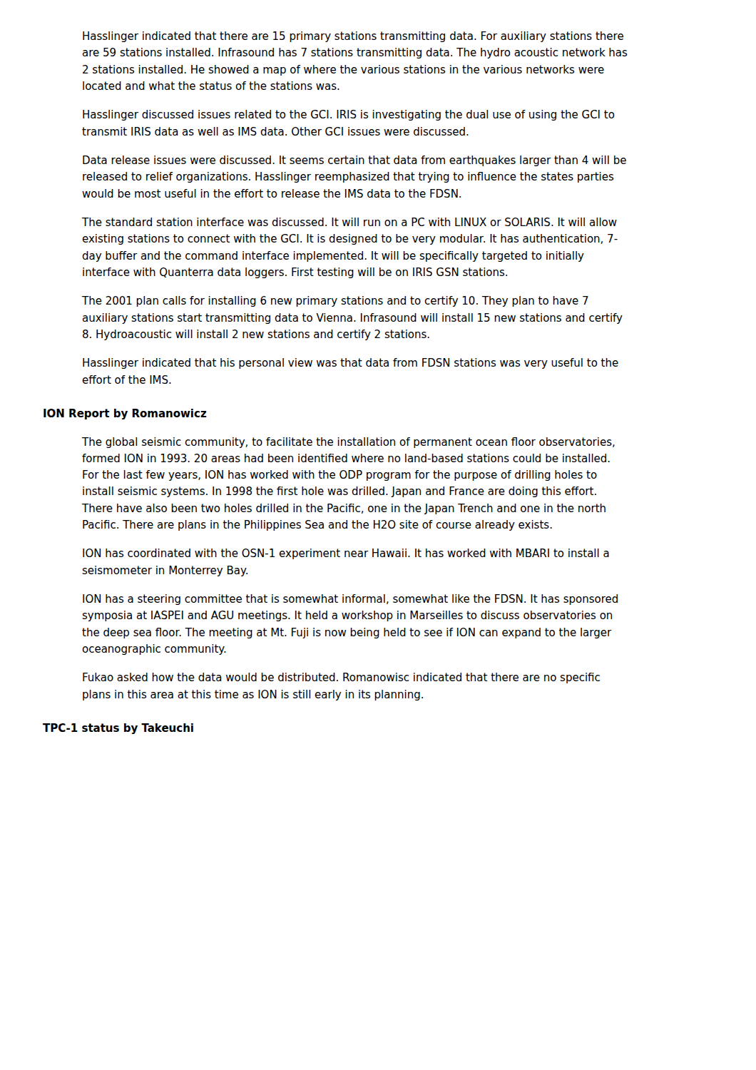Hasslinger indicated that there are 15 primary stations transmitting data. For auxiliary stations there are 59 stations installed. Infrasound has 7 stations transmitting data. The hydro acoustic network has 2 stations installed. He showed a map of where the various stations in the various networks were located and what the status of the stations was.
Hasslinger discussed issues related to the GCI. IRIS is investigating the dual use of using the GCI to transmit IRIS data as well as IMS data. Other GCI issues were discussed.
Data release issues were discussed. It seems certain that data from earthquakes larger than 4 will be released to relief organizations. Hasslinger reemphasized that trying to influence the states parties would be most useful in the effort to release the IMS data to the FDSN.
The standard station interface was discussed. It will run on a PC with LINUX or SOLARIS. It will allow existing stations to connect with the GCI. It is designed to be very modular. It has authentication, 7-day buffer and the command interface implemented. It will be specifically targeted to initially interface with Quanterra data loggers. First testing will be on IRIS GSN stations.
The 2001 plan calls for installing 6 new primary stations and to certify 10. They plan to have 7 auxiliary stations start transmitting data to Vienna. Infrasound will install 15 new stations and certify 8. Hydroacoustic will install 2 new stations and certify 2 stations.
Hasslinger indicated that his personal view was that data from FDSN stations was very useful to the effort of the IMS.
ION Report by Romanowicz
The global seismic community, to facilitate the installation of permanent ocean floor observatories, formed ION in 1993. 20 areas had been identified where no land-based stations could be installed. For the last few years, ION has worked with the ODP program for the purpose of drilling holes to install seismic systems. In 1998 the first hole was drilled. Japan and France are doing this effort. There have also been two holes drilled in the Pacific, one in the Japan Trench and one in the north Pacific. There are plans in the Philippines Sea and the H2O site of course already exists.
ION has coordinated with the OSN-1 experiment near Hawaii. It has worked with MBARI to install a seismometer in Monterrey Bay.
ION has a steering committee that is somewhat informal, somewhat like the FDSN. It has sponsored symposia at IASPEI and AGU meetings. It held a workshop in Marseilles to discuss observatories on the deep sea floor. The meeting at Mt. Fuji is now being held to see if ION can expand to the larger oceanographic community.
Fukao asked how the data would be distributed. Romanowisc indicated that there are no specific plans in this area at this time as ION is still early in its planning.
TPC-1 status by Takeuchi